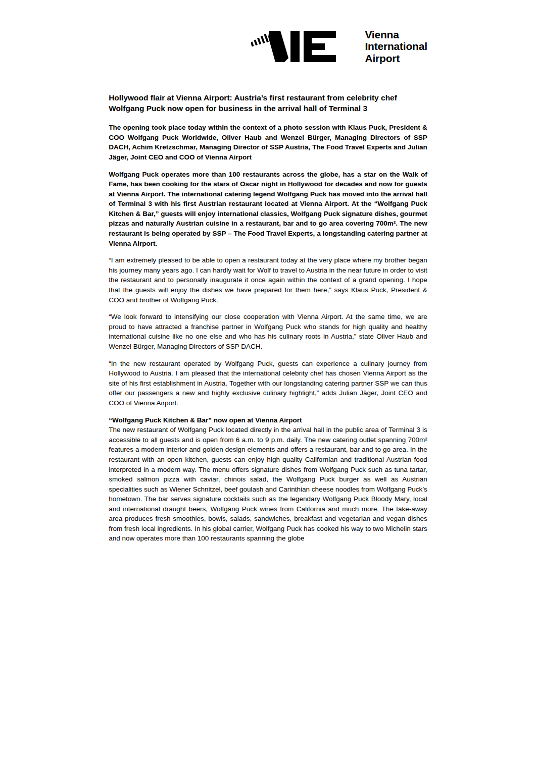Vienna
International
Airport
Hollywood flair at Vienna Airport: Austria’s first restaurant from celebrity chef Wolfgang Puck now open for business in the arrival hall of Terminal 3
The opening took place today within the context of a photo session with Klaus Puck, President & COO Wolfgang Puck Worldwide, Oliver Haub and Wenzel Bürger, Managing Directors of SSP DACH, Achim Kretzschmar, Managing Director of SSP Austria, The Food Travel Experts and Julian Jäger, Joint CEO and COO of Vienna Airport
Wolfgang Puck operates more than 100 restaurants across the globe, has a star on the Walk of Fame, has been cooking for the stars of Oscar night in Hollywood for decades and now for guests at Vienna Airport. The international catering legend Wolfgang Puck has moved into the arrival hall of Terminal 3 with his first Austrian restaurant located at Vienna Airport. At the “Wolfgang Puck Kitchen & Bar,” guests will enjoy international classics, Wolfgang Puck signature dishes, gourmet pizzas and naturally Austrian cuisine in a restaurant, bar and to go area covering 700m². The new restaurant is being operated by SSP – The Food Travel Experts, a longstanding catering partner at Vienna Airport.
“I am extremely pleased to be able to open a restaurant today at the very place where my brother began his journey many years ago. I can hardly wait for Wolf to travel to Austria in the near future in order to visit the restaurant and to personally inaugurate it once again within the context of a grand opening. I hope that the guests will enjoy the dishes we have prepared for them here,” says Klaus Puck, President & COO and brother of Wolfgang Puck.
“We look forward to intensifying our close cooperation with Vienna Airport. At the same time, we are proud to have attracted a franchise partner in Wolfgang Puck who stands for high quality and healthy international cuisine like no one else and who has his culinary roots in Austria,” state Oliver Haub and Wenzel Bürger, Managing Directors of SSP DACH.
“In the new restaurant operated by Wolfgang Puck, guests can experience a culinary journey from Hollywood to Austria. I am pleased that the international celebrity chef has chosen Vienna Airport as the site of his first establishment in Austria. Together with our longstanding catering partner SSP we can thus offer our passengers a new and highly exclusive culinary highlight,” adds Julian Jäger, Joint CEO and COO of Vienna Airport.
“Wolfgang Puck Kitchen & Bar” now open at Vienna Airport
The new restaurant of Wolfgang Puck located directly in the arrival hall in the public area of Terminal 3 is accessible to all guests and is open from 6 a.m. to 9 p.m. daily. The new catering outlet spanning 700m² features a modern interior and golden design elements and offers a restaurant, bar and to go area. In the restaurant with an open kitchen, guests can enjoy high quality Californian and traditional Austrian food interpreted in a modern way. The menu offers signature dishes from Wolfgang Puck such as tuna tartar, smoked salmon pizza with caviar, chinois salad, the Wolfgang Puck burger as well as Austrian specialities such as Wiener Schnitzel, beef goulash and Carinthian cheese noodles from Wolfgang Puck’s hometown. The bar serves signature cocktails such as the legendary Wolfgang Puck Bloody Mary, local and international draught beers, Wolfgang Puck wines from California and much more. The take-away area produces fresh smoothies, bowls, salads, sandwiches, breakfast and vegetarian and vegan dishes from fresh local ingredients. In his global carrier, Wolfgang Puck has cooked his way to two Michelin stars and now operates more than 100 restaurants spanning the globe